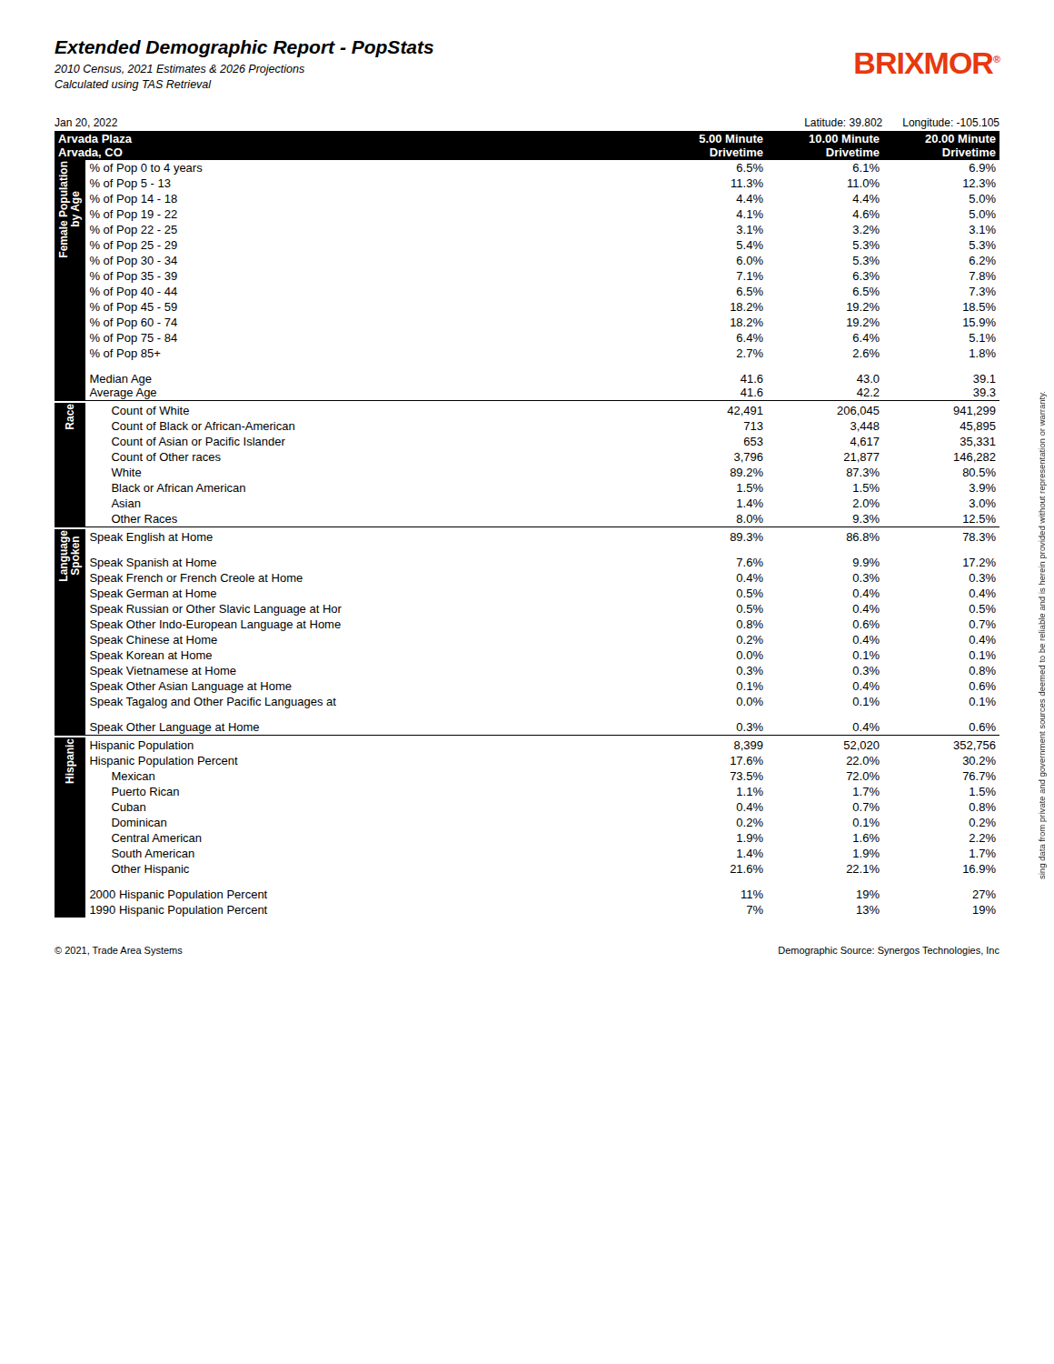Extended Demographic Report - PopStats
2010 Census, 2021 Estimates & 2026 Projections
Calculated using TAS Retrieval
BRIXMOR®
Jan 20, 2022
Latitude: 39.802 Longitude: -105.105
| Arvada Plaza Arvada, CO | 5.00 Minute Drivetime | 10.00 Minute Drivetime | 20.00 Minute Drivetime |
| --- | --- | --- | --- |
| Female Population by Age | % of Pop 0 to 4 years | 6.5% | 6.1% | 6.9% |
| % of Pop 5 - 13 | 11.3% | 11.0% | 12.3% |
| % of Pop 14 - 18 | 4.4% | 4.4% | 5.0% |
| % of Pop 19 - 22 | 4.1% | 4.6% | 5.0% |
| % of Pop 22 - 25 | 3.1% | 3.2% | 3.1% |
| % of Pop 25 - 29 | 5.4% | 5.3% | 5.3% |
| % of Pop 30 - 34 | 6.0% | 5.3% | 6.2% |
| % of Pop 35 - 39 | 7.1% | 6.3% | 7.8% |
| % of Pop 40 - 44 | 6.5% | 6.5% | 7.3% |
| % of Pop 45 - 59 | 18.2% | 19.2% | 18.5% |
| % of Pop 60 - 74 | 18.2% | 19.2% | 15.9% |
| % of Pop 75 - 84 | 6.4% | 6.4% | 5.1% |
| % of Pop 85+ | 2.7% | 2.6% | 1.8% |
| Median Age Average Age | 41.6 41.6 | 43.0 42.2 | 39.1 39.3 |
| Race | Count of White | 42,491 | 206,045 | 941,299 |
| Count of Black or African-American | 713 | 3,448 | 45,895 |
| Count of Asian or Pacific Islander | 653 | 4,617 | 35,331 |
| Count of Other races | 3,796 | 21,877 | 146,282 |
| White | 89.2% | 87.3% | 80.5% |
| Black or African American | 1.5% | 1.5% | 3.9% |
| Asian | 1.4% | 2.0% | 3.0% |
| Other Races | 8.0% | 9.3% | 12.5% |
| Language Spoken | Speak English at Home | 89.3% | 86.8% | 78.3% |
| Speak Spanish at Home | 7.6% | 9.9% | 17.2% |
| Speak French or French Creole at Home | 0.4% | 0.3% | 0.3% |
| Speak German at Home | 0.5% | 0.4% | 0.4% |
| Speak Russian or Other Slavic Language at Hor | 0.5% | 0.4% | 0.5% |
| Speak Other Indo-European Language at Home | 0.8% | 0.6% | 0.7% |
| Speak Chinese at Home | 0.2% | 0.4% | 0.4% |
| Speak Korean at Home | 0.0% | 0.1% | 0.1% |
| Speak Vietnamese at Home | 0.3% | 0.3% | 0.8% |
| Speak Other Asian Language at Home | 0.1% | 0.4% | 0.6% |
| Speak Tagalog and Other Pacific Languages at | 0.0% | 0.1% | 0.1% |
| Speak Other Language at Home | 0.3% | 0.4% | 0.6% |
| Hispanic | Hispanic Population | 8,399 | 52,020 | 352,756 |
| Hispanic Population Percent | 17.6% | 22.0% | 30.2% |
| Mexican | 73.5% | 72.0% | 76.7% |
| Puerto Rican | 1.1% | 1.7% | 1.5% |
| Cuban | 0.4% | 0.7% | 0.8% |
| Dominican | 0.2% | 0.1% | 0.2% |
| Central American | 1.9% | 1.6% | 2.2% |
| South American | 1.4% | 1.9% | 1.7% |
| Other Hispanic | 21.6% | 22.1% | 16.9% |
| 2000 Hispanic Population Percent | 11% | 19% | 27% |
| 1990 Hispanic Population Percent | 7% | 13% | 19% |
sing data from private and government sources deemed to be reliable and is herein provided without representation or warranty.
© 2021, Trade Area Systems
Demographic Source: Synergos Technologies, Inc